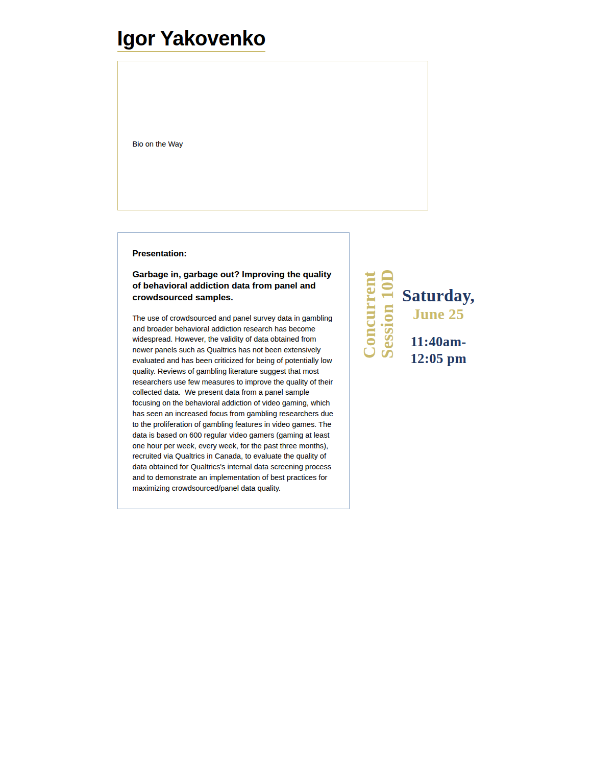Igor Yakovenko
Bio on the Way
Presentation:
Garbage in, garbage out? Improving the quality of behavioral addiction data from panel and crowdsourced samples.
The use of crowdsourced and panel survey data in gambling and broader behavioral addiction research has become widespread. However, the validity of data obtained from newer panels such as Qualtrics has not been extensively evaluated and has been criticized for being of potentially low quality. Reviews of gambling literature suggest that most researchers use few measures to improve the quality of their collected data. We present data from a panel sample focusing on the behavioral addiction of video gaming, which has seen an increased focus from gambling researchers due to the proliferation of gambling features in video games. The data is based on 600 regular video gamers (gaming at least one hour per week, every week, for the past three months), recruited via Qualtrics in Canada, to evaluate the quality of data obtained for Qualtrics's internal data screening process and to demonstrate an implementation of best practices for maximizing crowdsourced/panel data quality.
Concurrent
Session 10D
Saturday, June 25 11:40am-
12:05 pm